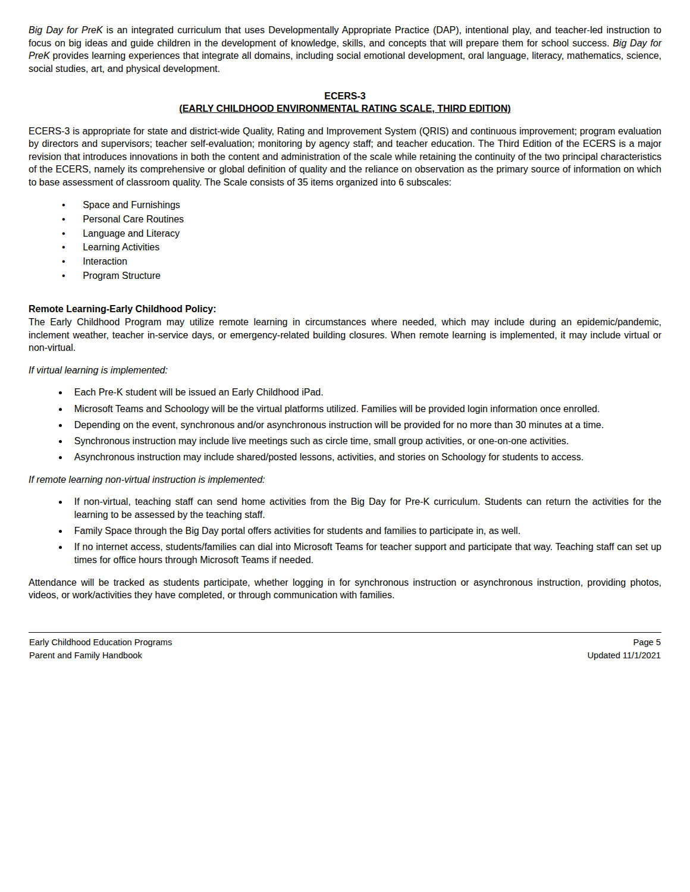Big Day for PreK is an integrated curriculum that uses Developmentally Appropriate Practice (DAP), intentional play, and teacher-led instruction to focus on big ideas and guide children in the development of knowledge, skills, and concepts that will prepare them for school success. Big Day for PreK provides learning experiences that integrate all domains, including social emotional development, oral language, literacy, mathematics, science, social studies, art, and physical development.
ECERS-3
(EARLY CHILDHOOD ENVIRONMENTAL RATING SCALE, THIRD EDITION)
ECERS-3 is appropriate for state and district-wide Quality, Rating and Improvement System (QRIS) and continuous improvement; program evaluation by directors and supervisors; teacher self-evaluation; monitoring by agency staff; and teacher education. The Third Edition of the ECERS is a major revision that introduces innovations in both the content and administration of the scale while retaining the continuity of the two principal characteristics of the ECERS, namely its comprehensive or global definition of quality and the reliance on observation as the primary source of information on which to base assessment of classroom quality. The Scale consists of 35 items organized into 6 subscales:
Space and Furnishings
Personal Care Routines
Language and Literacy
Learning Activities
Interaction
Program Structure
Remote Learning-Early Childhood Policy:
The Early Childhood Program may utilize remote learning in circumstances where needed, which may include during an epidemic/pandemic, inclement weather, teacher in-service days, or emergency-related building closures. When remote learning is implemented, it may include virtual or non-virtual.
If virtual learning is implemented:
Each Pre-K student will be issued an Early Childhood iPad.
Microsoft Teams and Schoology will be the virtual platforms utilized. Families will be provided login information once enrolled.
Depending on the event, synchronous and/or asynchronous instruction will be provided for no more than 30 minutes at a time.
Synchronous instruction may include live meetings such as circle time, small group activities, or one-on-one activities.
Asynchronous instruction may include shared/posted lessons, activities, and stories on Schoology for students to access.
If remote learning non-virtual instruction is implemented:
If non-virtual, teaching staff can send home activities from the Big Day for Pre-K curriculum. Students can return the activities for the learning to be assessed by the teaching staff.
Family Space through the Big Day portal offers activities for students and families to participate in, as well.
If no internet access, students/families can dial into Microsoft Teams for teacher support and participate that way. Teaching staff can set up times for office hours through Microsoft Teams if needed.
Attendance will be tracked as students participate, whether logging in for synchronous instruction or asynchronous instruction, providing photos, videos, or work/activities they have completed, or through communication with families.
| Early Childhood Education Programs | Page 5 |
| Parent and Family Handbook | Updated 11/1/2021 |